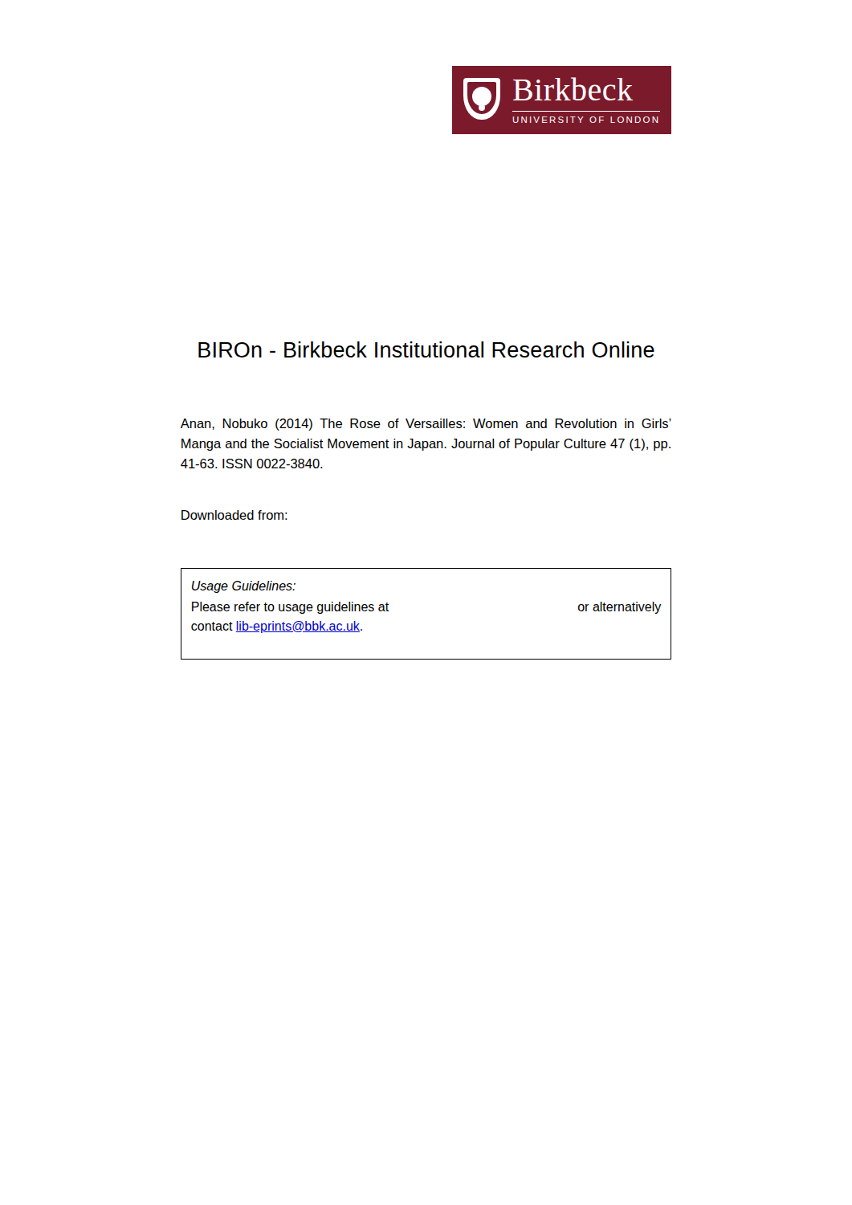Birkbeck University of London
BIROn - Birkbeck Institutional Research Online
Anan, Nobuko (2014) The Rose of Versailles: Women and Revolution in Girls’ Manga and the Socialist Movement in Japan. Journal of Popular Culture 47 (1), pp. 41-63. ISSN 0022-3840.
Downloaded from:
Usage Guidelines:
Please refer to usage guidelines at or alternatively
contact lib-eprints@bbk.ac.uk.